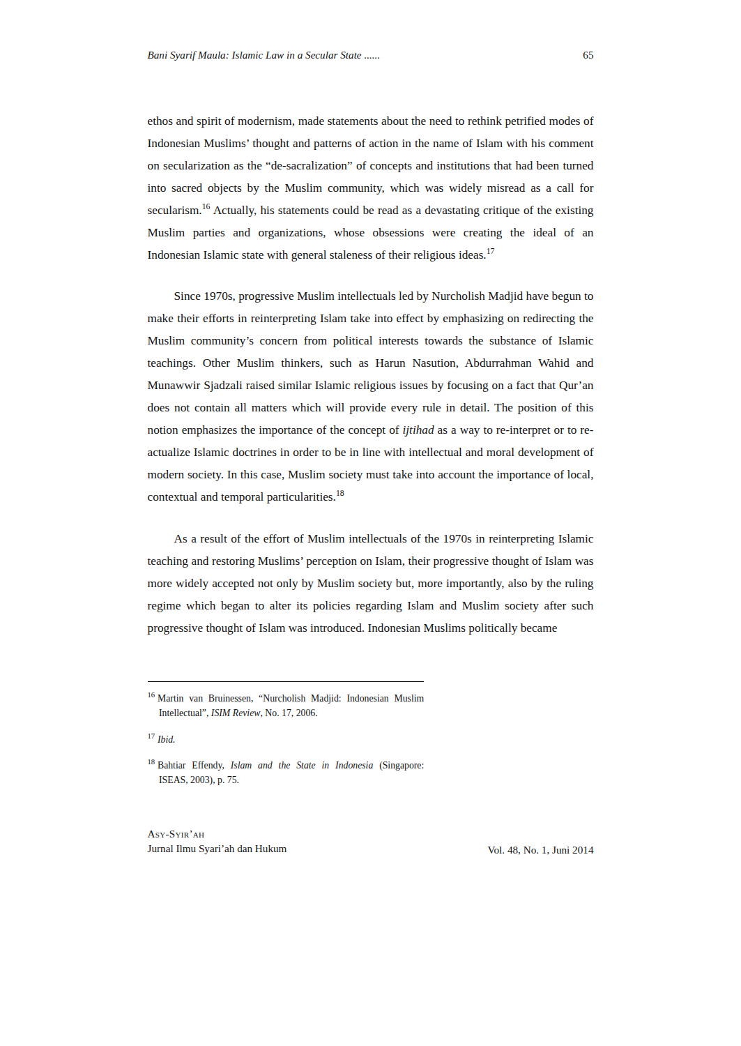Bani Syarif Maula: Islamic Law in a Secular State ...... 65
ethos and spirit of modernism, made statements about the need to rethink petrified modes of Indonesian Muslims’ thought and patterns of action in the name of Islam with his comment on secularization as the “de-sacralization” of concepts and institutions that had been turned into sacred objects by the Muslim community, which was widely misread as a call for secularism.16 Actually, his statements could be read as a devastating critique of the existing Muslim parties and organizations, whose obsessions were creating the ideal of an Indonesian Islamic state with general staleness of their religious ideas.17
Since 1970s, progressive Muslim intellectuals led by Nurcholish Madjid have begun to make their efforts in reinterpreting Islam take into effect by emphasizing on redirecting the Muslim community’s concern from political interests towards the substance of Islamic teachings. Other Muslim thinkers, such as Harun Nasution, Abdurrahman Wahid and Munawwir Sjadzali raised similar Islamic religious issues by focusing on a fact that Qur’an does not contain all matters which will provide every rule in detail. The position of this notion emphasizes the importance of the concept of ijtihad as a way to re-interpret or to re-actualize Islamic doctrines in order to be in line with intellectual and moral development of modern society. In this case, Muslim society must take into account the importance of local, contextual and temporal particularities.18
As a result of the effort of Muslim intellectuals of the 1970s in reinterpreting Islamic teaching and restoring Muslims’ perception on Islam, their progressive thought of Islam was more widely accepted not only by Muslim society but, more importantly, also by the ruling regime which began to alter its policies regarding Islam and Muslim society after such progressive thought of Islam was introduced. Indonesian Muslims politically became
16 Martin van Bruinessen, “Nurcholish Madjid: Indonesian Muslim Intellectual”, ISIM Review, No. 17, 2006.
17 Ibid.
18 Bahtiar Effendy, Islam and the State in Indonesia (Singapore: ISEAS, 2003), p. 75.
Asy-Syir’ah
Jurnal Ilmu Syari’ah dan Hukum
Vol. 48, No. 1, Juni 2014